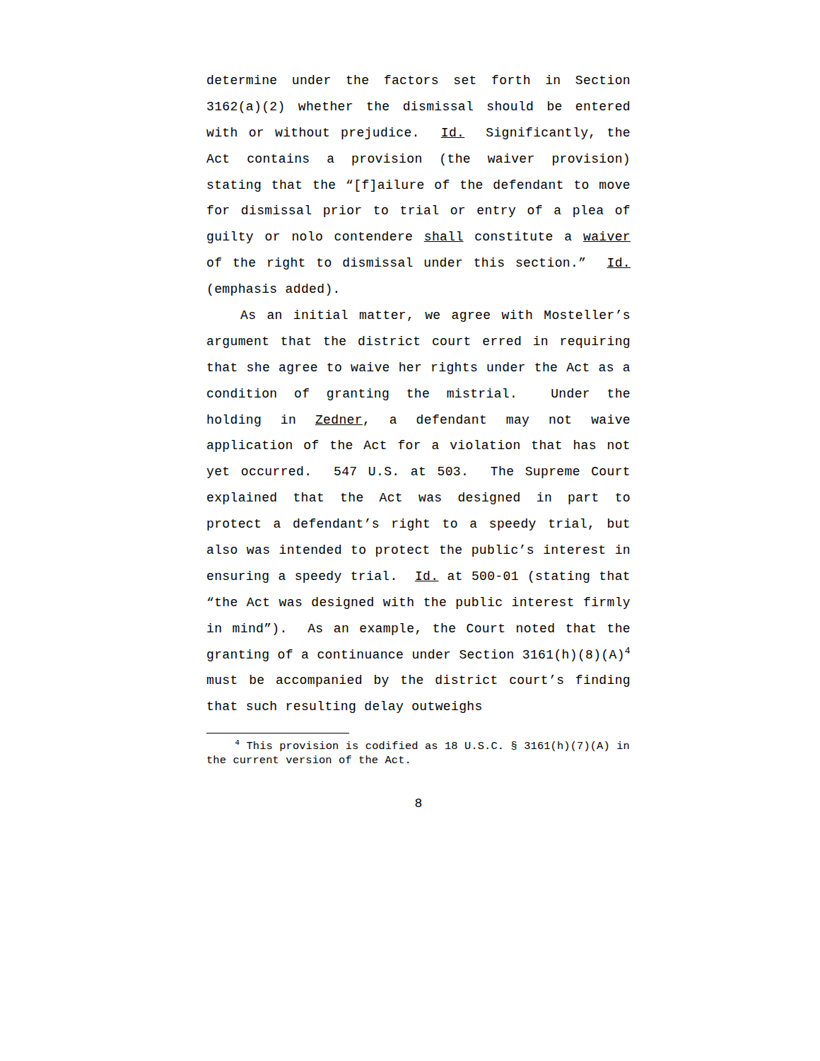determine under the factors set forth in Section 3162(a)(2) whether the dismissal should be entered with or without prejudice. Id. Significantly, the Act contains a provision (the waiver provision) stating that the “[f]ailure of the defendant to move for dismissal prior to trial or entry of a plea of guilty or nolo contendere shall constitute a waiver of the right to dismissal under this section.” Id. (emphasis added).
As an initial matter, we agree with Mosteller’s argument that the district court erred in requiring that she agree to waive her rights under the Act as a condition of granting the mistrial. Under the holding in Zedner, a defendant may not waive application of the Act for a violation that has not yet occurred. 547 U.S. at 503. The Supreme Court explained that the Act was designed in part to protect a defendant’s right to a speedy trial, but also was intended to protect the public’s interest in ensuring a speedy trial. Id. at 500-01 (stating that “the Act was designed with the public interest firmly in mind”). As an example, the Court noted that the granting of a continuance under Section 3161(h)(8)(A)4 must be accompanied by the district court’s finding that such resulting delay outweighs
4 This provision is codified as 18 U.S.C. § 3161(h)(7)(A) in the current version of the Act.
8